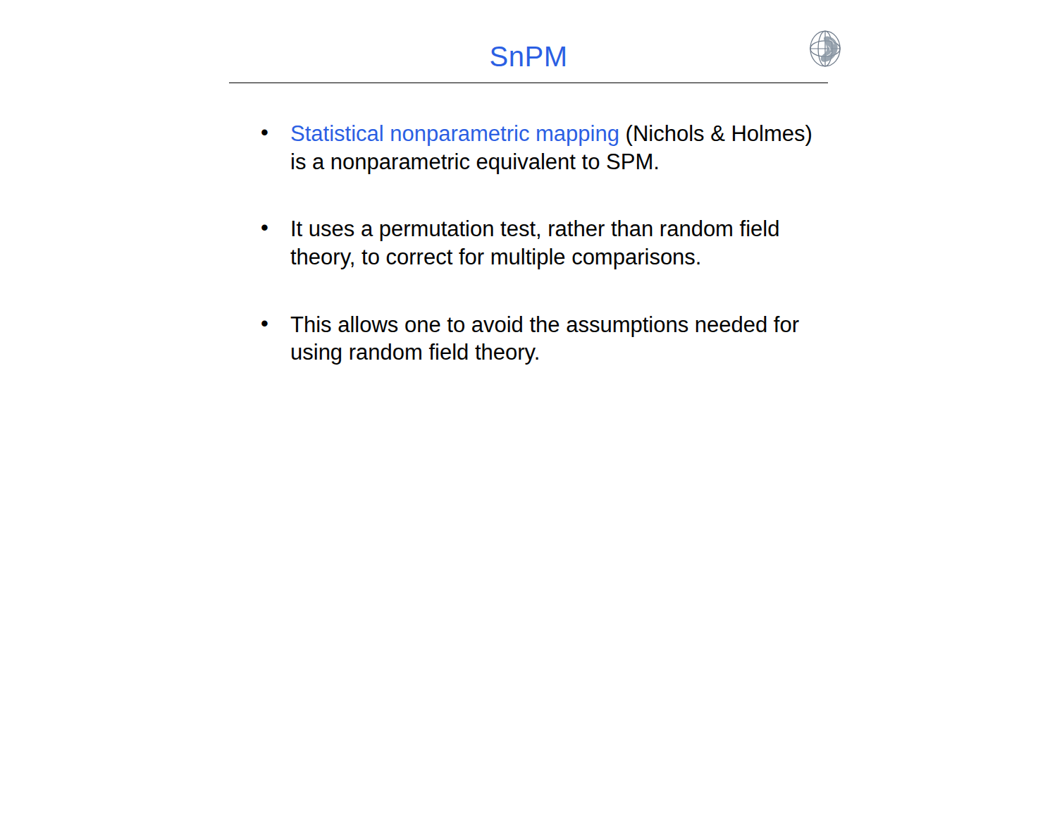SnPM
Statistical nonparametric mapping (Nichols & Holmes) is a nonparametric equivalent to SPM.
It uses a permutation test, rather than random field theory, to correct for multiple comparisons.
This allows one to avoid the assumptions needed for using random field theory.